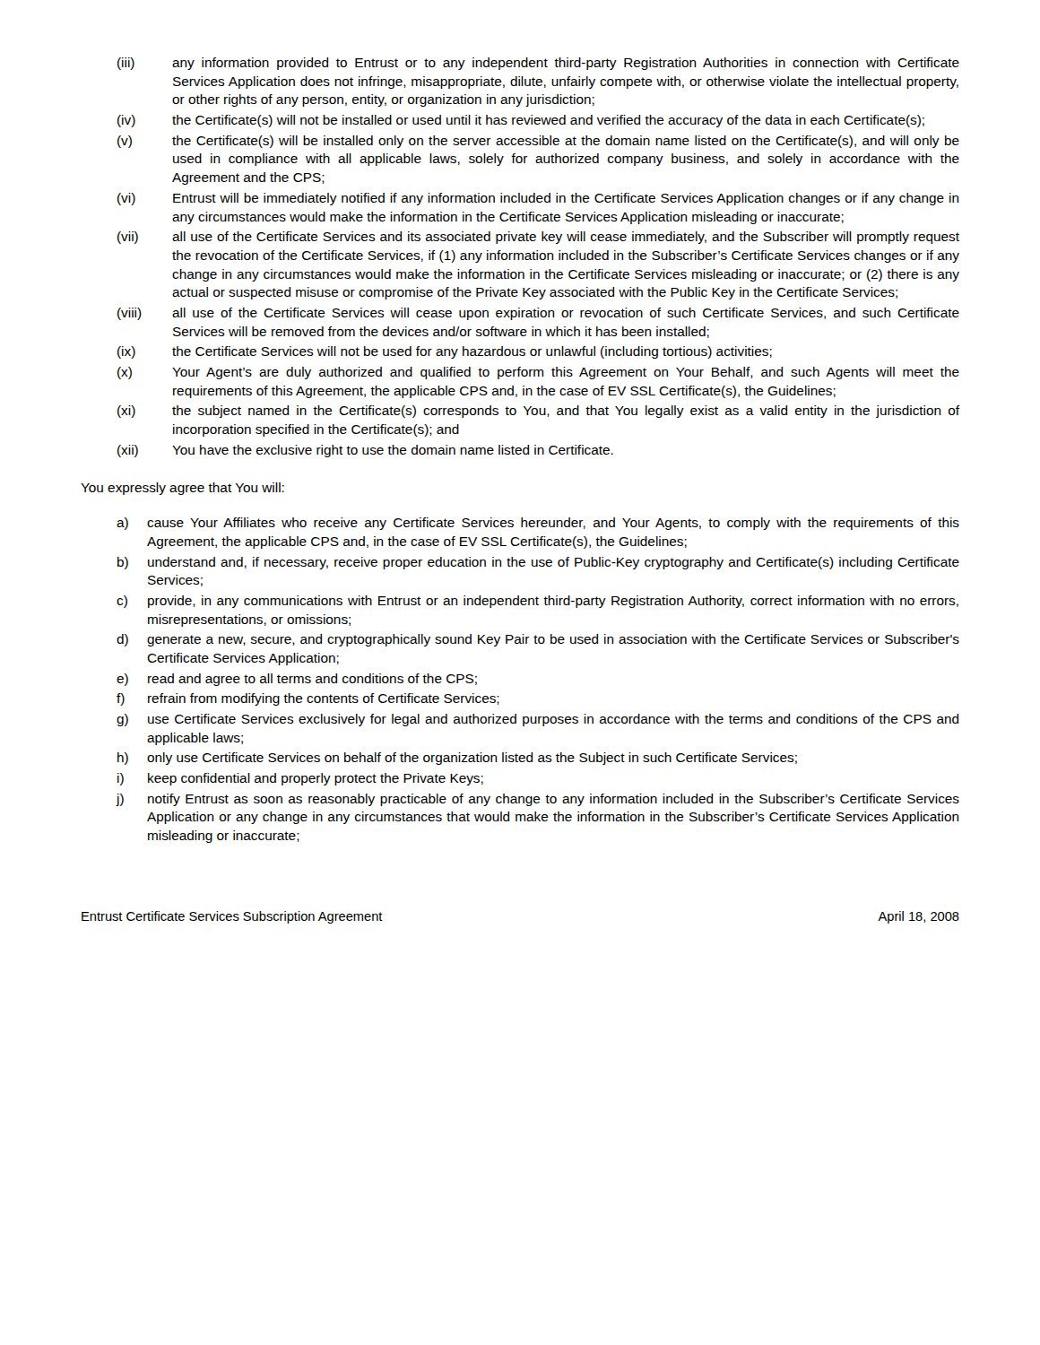(iii) any information provided to Entrust or to any independent third-party Registration Authorities in connection with Certificate Services Application does not infringe, misappropriate, dilute, unfairly compete with, or otherwise violate the intellectual property, or other rights of any person, entity, or organization in any jurisdiction;
(iv) the Certificate(s) will not be installed or used until it has reviewed and verified the accuracy of the data in each Certificate(s);
(v) the Certificate(s) will be installed only on the server accessible at the domain name listed on the Certificate(s), and will only be used in compliance with all applicable laws, solely for authorized company business, and solely in accordance with the Agreement and the CPS;
(vi) Entrust will be immediately notified if any information included in the Certificate Services Application changes or if any change in any circumstances would make the information in the Certificate Services Application misleading or inaccurate;
(vii) all use of the Certificate Services and its associated private key will cease immediately, and the Subscriber will promptly request the revocation of the Certificate Services, if (1) any information included in the Subscriber’s Certificate Services changes or if any change in any circumstances would make the information in the Certificate Services misleading or inaccurate; or (2) there is any actual or suspected misuse or compromise of the Private Key associated with the Public Key in the Certificate Services;
(viii) all use of the Certificate Services will cease upon expiration or revocation of such Certificate Services, and such Certificate Services will be removed from the devices and/or software in which it has been installed;
(ix) the Certificate Services will not be used for any hazardous or unlawful (including tortious) activities;
(x) Your Agent’s are duly authorized and qualified to perform this Agreement on Your Behalf, and such Agents will meet the requirements of this Agreement, the applicable CPS and, in the case of EV SSL Certificate(s), the Guidelines;
(xi) the subject named in the Certificate(s) corresponds to You, and that You legally exist as a valid entity in the jurisdiction of incorporation specified in the Certificate(s); and
(xii) You have the exclusive right to use the domain name listed in Certificate.
You expressly agree that You will:
a) cause Your Affiliates who receive any Certificate Services hereunder, and Your Agents, to comply with the requirements of this Agreement, the applicable CPS and, in the case of EV SSL Certificate(s), the Guidelines;
b) understand and, if necessary, receive proper education in the use of Public-Key cryptography and Certificate(s) including Certificate Services;
c) provide, in any communications with Entrust or an independent third-party Registration Authority, correct information with no errors, misrepresentations, or omissions;
d) generate a new, secure, and cryptographically sound Key Pair to be used in association with the Certificate Services or Subscriber's Certificate Services Application;
e) read and agree to all terms and conditions of the CPS;
f) refrain from modifying the contents of Certificate Services;
g) use Certificate Services exclusively for legal and authorized purposes in accordance with the terms and conditions of the CPS and applicable laws;
h) only use Certificate Services on behalf of the organization listed as the Subject in such Certificate Services;
i) keep confidential and properly protect the Private Keys;
j) notify Entrust as soon as reasonably practicable of any change to any information included in the Subscriber’s Certificate Services Application or any change in any circumstances that would make the information in the Subscriber’s Certificate Services Application misleading or inaccurate;
Entrust Certificate Services Subscription Agreement April 18, 2008